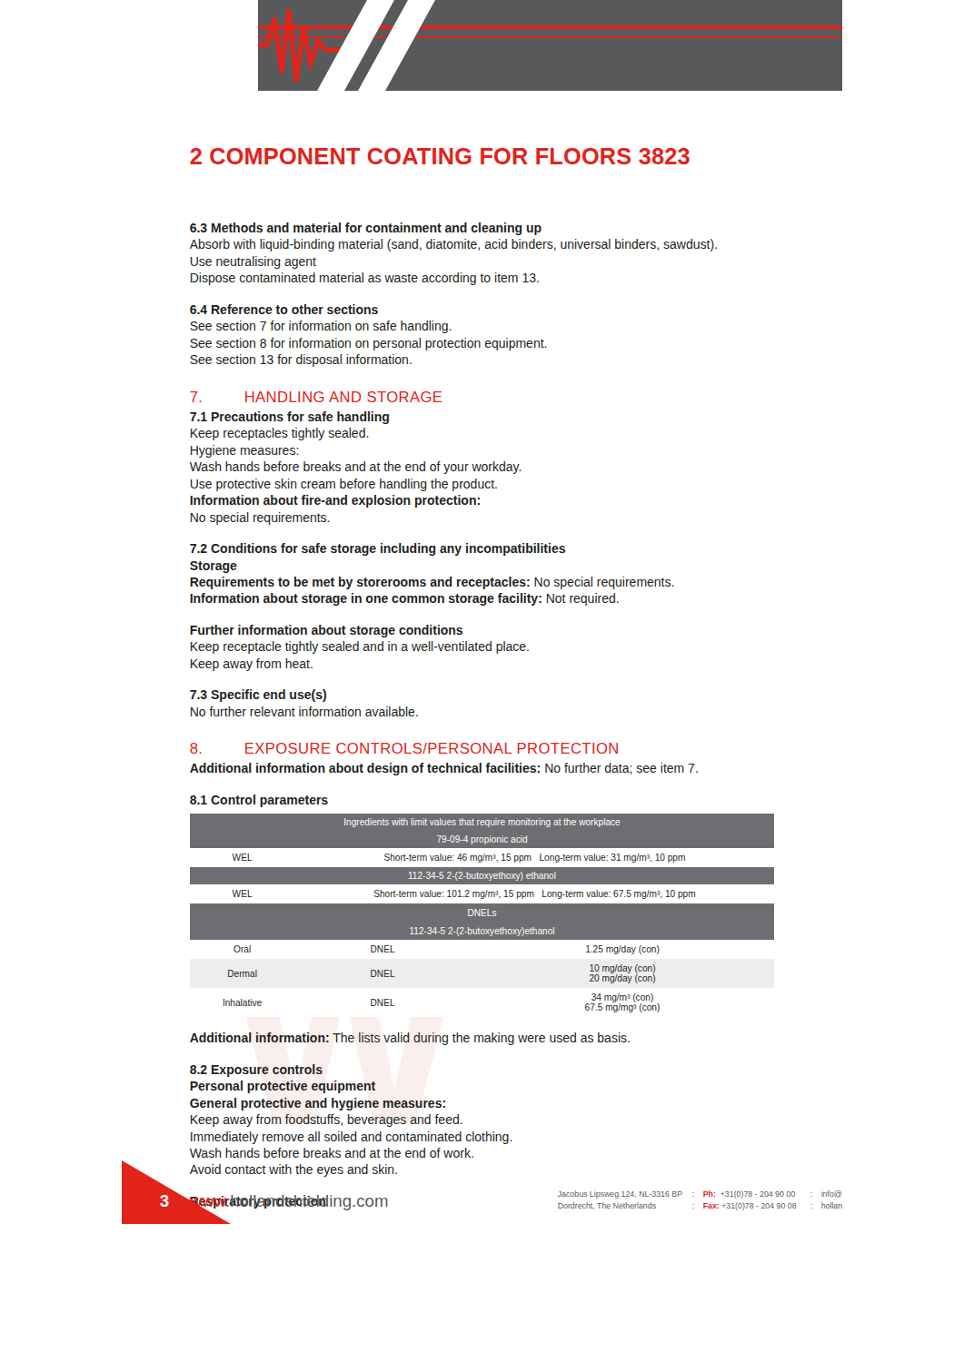W
Material Safety Data Sheet
2 COMPONENT COATING FOR FLOORS 3823
6.3 Methods and material for containment and cleaning up
Absorb with liquid-binding material (sand, diatomite, acid binders, universal binders, sawdust).
Use neutralising agent
Dispose contaminated material as waste according to item 13.
6.4 Reference to other sections
See section 7 for information on safe handling.
See section 8 for information on personal protection equipment.
See section 13 for disposal information.
7. HANDLING AND STORAGE
7.1 Precautions for safe handling
Keep receptacles tightly sealed.
Hygiene measures:
Wash hands before breaks and at the end of your workday.
Use protective skin cream before handling the product.
Information about fire-and explosion protection:
No special requirements.
7.2 Conditions for safe storage including any incompatibilities
Storage
Requirements to be met by storerooms and receptacles: No special requirements.
Information about storage in one common storage facility: Not required.
Further information about storage conditions
Keep receptacle tightly sealed and in a well-ventilated place.
Keep away from heat.
7.3 Specific end use(s)
No further relevant information available.
8. EXPOSURE CONTROLS/PERSONAL PROTECTION
Additional information about design of technical facilities: No further data; see item 7.
8.1 Control parameters
| Ingredients with limit values that require monitoring at the workplace |
| 79-09-4 propionic acid |
| WEL | Short-term value: 46 mg/m³, 15 ppm Long-term value: 31 mg/m³, 10 ppm |
| 112-34-5 2-(2-butoxyethoxy) ethanol |
| WEL | Short-term value: 101.2 mg/m³, 15 ppm Long-term value: 67.5 mg/m³, 10 ppm |
| DNELs |
| 112-34-5 2-(2-butoxyethoxy)ethanol |
| Oral | DNEL | 1.25 mg/day (con) |
| Dermal | DNEL | 10 mg/day (con) 20 mg/day (con) |
| Inhalative | DNEL | 34 mg/m³ (con) 67.5 mg/mg³ (con) |
Additional information: The lists valid during the making were used as basis.
8.2 Exposure controls
Personal protective equipment
General protective and hygiene measures:
Keep away from foodstuffs, beverages and feed.
Immediately remove all soiled and contaminated clothing.
Wash hands before breaks and at the end of work.
Avoid contact with the eyes and skin.
Respiratory protection
3
www.hollandshielding.com
Jacobus Lipsweg 124, NL-3316 BP
Dordrecht, The Netherlands
:
:
Ph: +31(0)78 - 204 90 00
Fax: +31(0)78 - 204 90 08
:
:
info@hollandshielding.com
hollandshielding.com